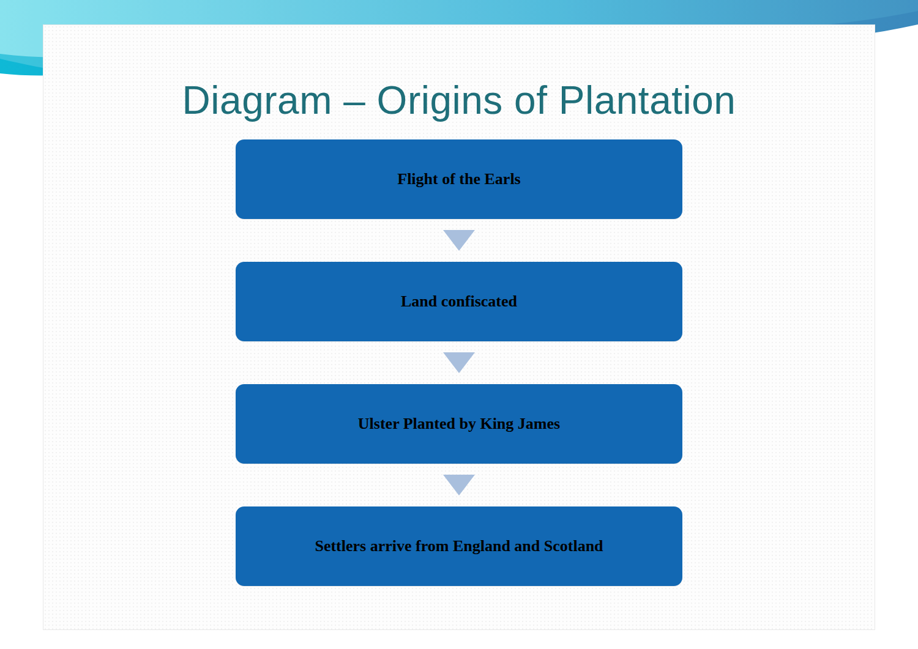Diagram – Origins of Plantation
Flight of the Earls
Land confiscated
Ulster Planted by King James
Settlers arrive from England and Scotland